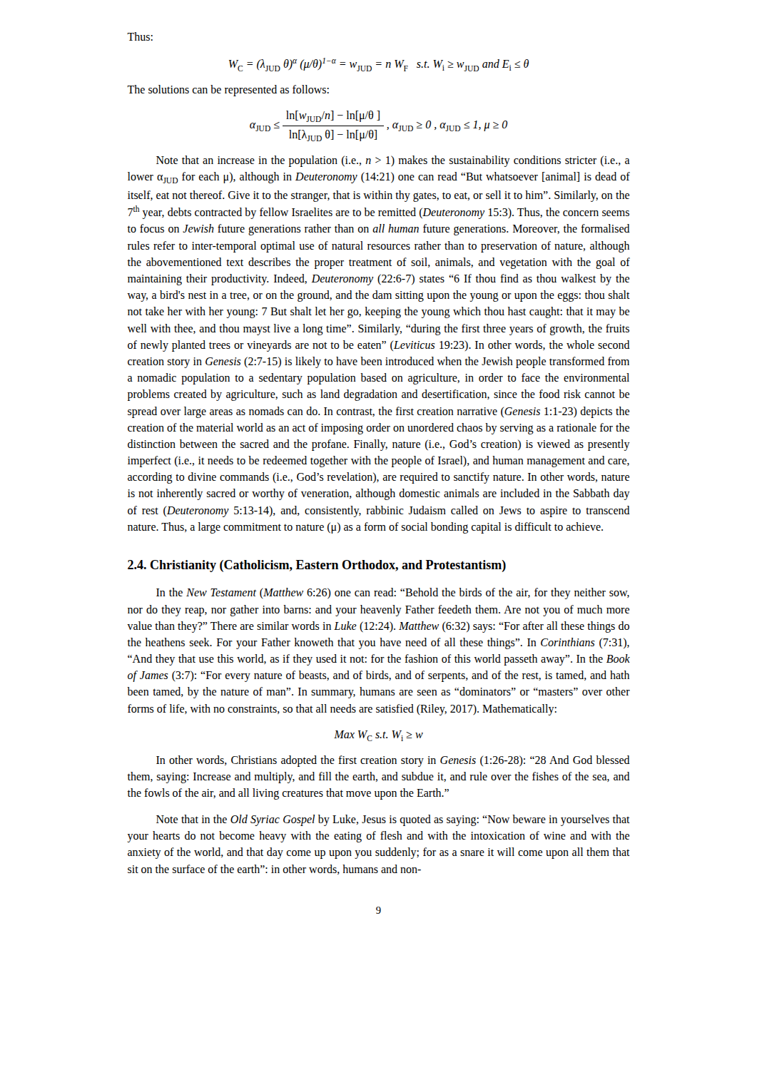Thus:
WC = (λJUD θ)α (μ/θ)1−α = wJUD = n WF s.t. Wi ≥ wJUD and Ei ≤ θ
The solutions can be represented as follows:
αJUD ≤ ln[wJUD/n] − ln[μ/θ ] ln[λJUD θ] − ln[μ/θ] , αJUD ≥ 0 , αJUD ≤ 1, μ ≥ 0
Note that an increase in the population (i.e., n > 1) makes the sustainability conditions stricter (i.e., a lower αJUD for each μ), although in Deuteronomy (14:21) one can read “But whatsoever [animal] is dead of itself, eat not thereof. Give it to the stranger, that is within thy gates, to eat, or sell it to him”. Similarly, on the 7th year, debts contracted by fellow Israelites are to be remitted (Deuteronomy 15:3). Thus, the concern seems to focus on Jewish future generations rather than on all human future generations. Moreover, the formalised rules refer to inter-temporal optimal use of natural resources rather than to preservation of nature, although the abovementioned text describes the proper treatment of soil, animals, and vegetation with the goal of maintaining their productivity. Indeed, Deuteronomy (22:6-7) states “6 If thou find as thou walkest by the way, a bird's nest in a tree, or on the ground, and the dam sitting upon the young or upon the eggs: thou shalt not take her with her young: 7 But shalt let her go, keeping the young which thou hast caught: that it may be well with thee, and thou mayst live a long time”. Similarly, “during the first three years of growth, the fruits of newly planted trees or vineyards are not to be eaten” (Leviticus 19:23). In other words, the whole second creation story in Genesis (2:7-15) is likely to have been introduced when the Jewish people transformed from a nomadic population to a sedentary population based on agriculture, in order to face the environmental problems created by agriculture, such as land degradation and desertification, since the food risk cannot be spread over large areas as nomads can do. In contrast, the first creation narrative (Genesis 1:1-23) depicts the creation of the material world as an act of imposing order on unordered chaos by serving as a rationale for the distinction between the sacred and the profane. Finally, nature (i.e., God’s creation) is viewed as presently imperfect (i.e., it needs to be redeemed together with the people of Israel), and human management and care, according to divine commands (i.e., God’s revelation), are required to sanctify nature. In other words, nature is not inherently sacred or worthy of veneration, although domestic animals are included in the Sabbath day of rest (Deuteronomy 5:13-14), and, consistently, rabbinic Judaism called on Jews to aspire to transcend nature. Thus, a large commitment to nature (μ) as a form of social bonding capital is difficult to achieve.
2.4. Christianity (Catholicism, Eastern Orthodox, and Protestantism)
In the New Testament (Matthew 6:26) one can read: “Behold the birds of the air, for they neither sow, nor do they reap, nor gather into barns: and your heavenly Father feedeth them. Are not you of much more value than they?” There are similar words in Luke (12:24). Matthew (6:32) says: “For after all these things do the heathens seek. For your Father knoweth that you have need of all these things”. In Corinthians (7:31), “And they that use this world, as if they used it not: for the fashion of this world passeth away”. In the Book of James (3:7): “For every nature of beasts, and of birds, and of serpents, and of the rest, is tamed, and hath been tamed, by the nature of man”. In summary, humans are seen as “dominators” or “masters” over other forms of life, with no constraints, so that all needs are satisfied (Riley, 2017). Mathematically:
Max WC s.t. Wi ≥ w
In other words, Christians adopted the first creation story in Genesis (1:26-28): “28 And God blessed them, saying: Increase and multiply, and fill the earth, and subdue it, and rule over the fishes of the sea, and the fowls of the air, and all living creatures that move upon the Earth.”
Note that in the Old Syriac Gospel by Luke, Jesus is quoted as saying: “Now beware in yourselves that your hearts do not become heavy with the eating of flesh and with the intoxication of wine and with the anxiety of the world, and that day come up upon you suddenly; for as a snare it will come upon all them that sit on the surface of the earth”: in other words, humans and non-
9